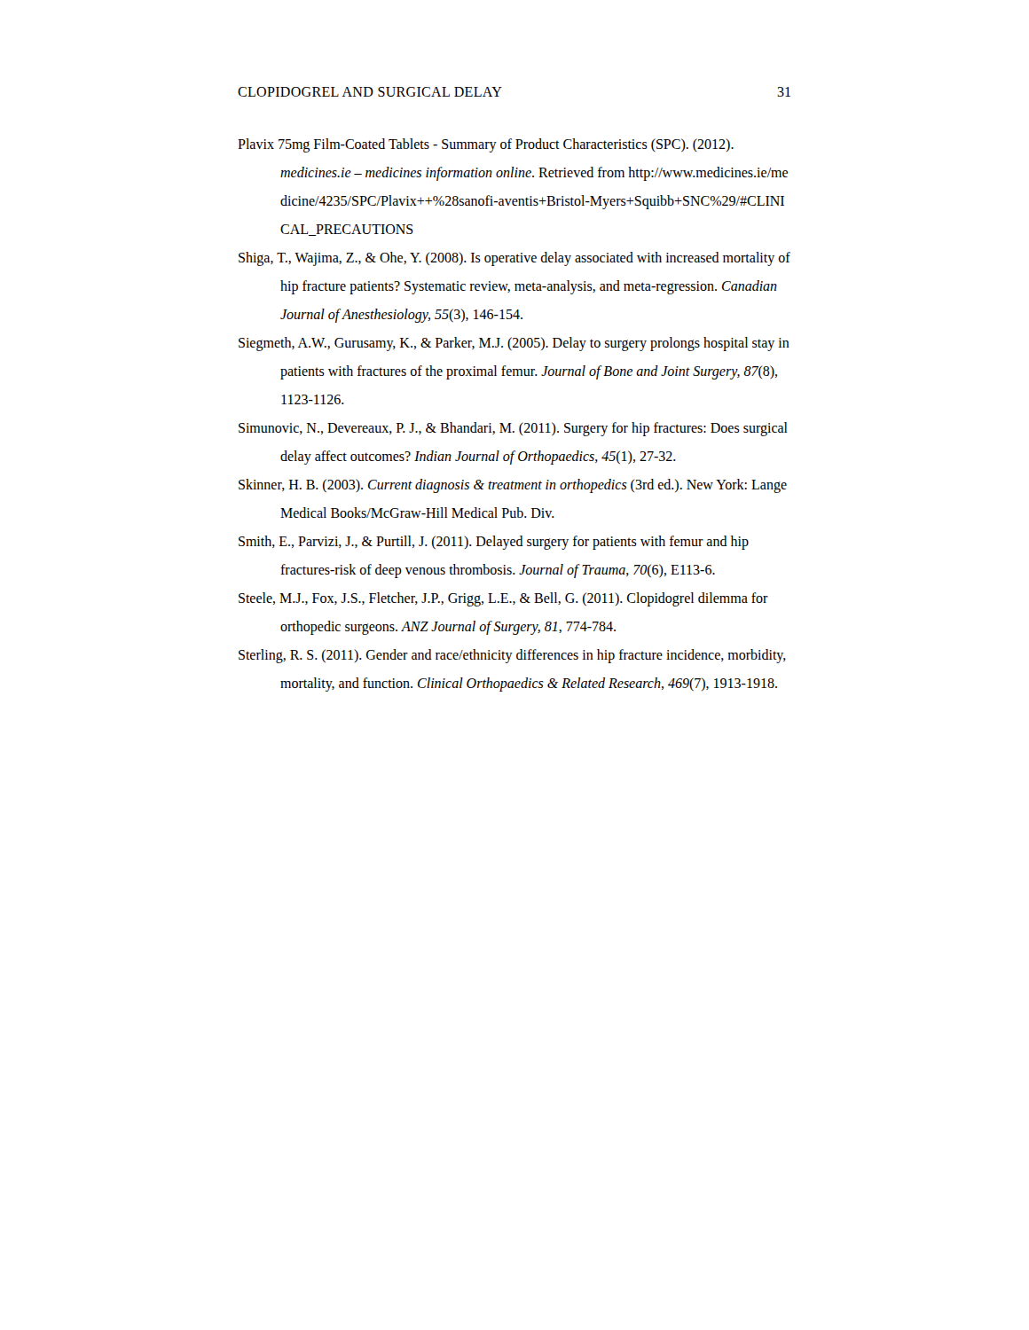Clopidogrel and Surgical Delay 31
Plavix 75mg Film-Coated Tablets - Summary of Product Characteristics (SPC). (2012). medicines.ie – medicines information online. Retrieved from http://www.medicines.ie/medicine/4235/SPC/Plavix++%28sanofi-aventis+Bristol-Myers+Squibb+SNC%29/#CLINICAL_PRECAUTIONS
Shiga, T., Wajima, Z., & Ohe, Y. (2008). Is operative delay associated with increased mortality of hip fracture patients? Systematic review, meta-analysis, and meta-regression. Canadian Journal of Anesthesiology, 55(3), 146-154.
Siegmeth, A.W., Gurusamy, K., & Parker, M.J. (2005). Delay to surgery prolongs hospital stay in patients with fractures of the proximal femur. Journal of Bone and Joint Surgery, 87(8), 1123-1126.
Simunovic, N., Devereaux, P. J., & Bhandari, M. (2011). Surgery for hip fractures: Does surgical delay affect outcomes? Indian Journal of Orthopaedics, 45(1), 27-32.
Skinner, H. B. (2003). Current diagnosis & treatment in orthopedics (3rd ed.). New York: Lange Medical Books/McGraw-Hill Medical Pub. Div.
Smith, E., Parvizi, J., & Purtill, J. (2011). Delayed surgery for patients with femur and hip fractures-risk of deep venous thrombosis. Journal of Trauma, 70(6), E113-6.
Steele, M.J., Fox, J.S., Fletcher, J.P., Grigg, L.E., & Bell, G. (2011). Clopidogrel dilemma for orthopedic surgeons. ANZ Journal of Surgery, 81, 774-784.
Sterling, R. S. (2011). Gender and race/ethnicity differences in hip fracture incidence, morbidity, mortality, and function. Clinical Orthopaedics & Related Research, 469(7), 1913-1918.